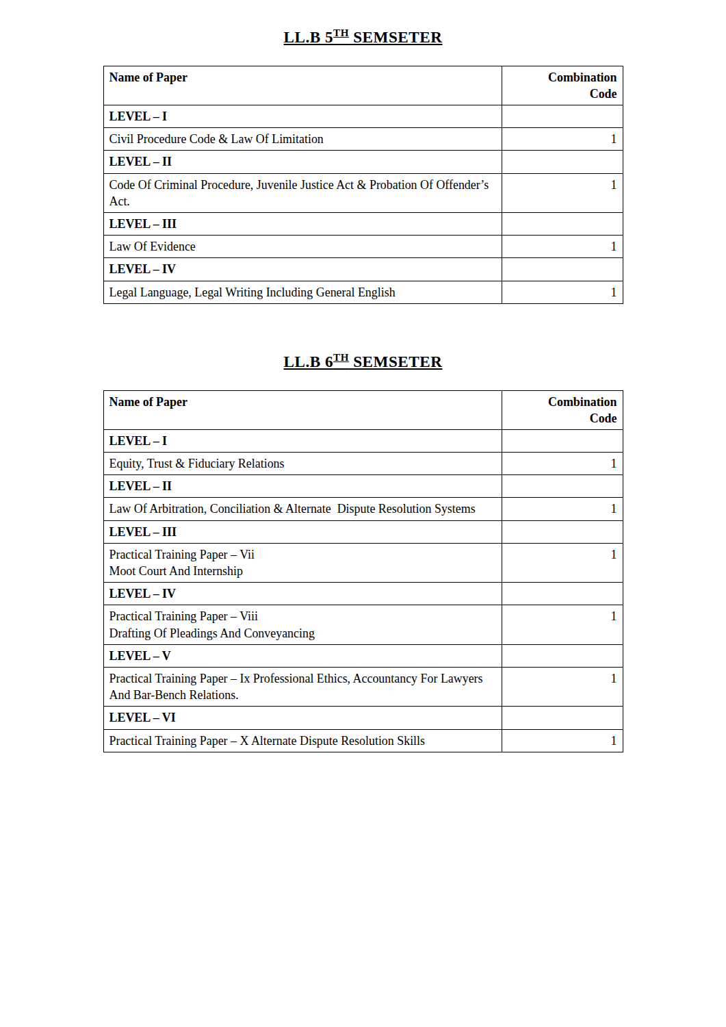LL.B 5TH SEMSETER
| Name of Paper | Combination Code |
| --- | --- |
| LEVEL – I | |
| Civil Procedure Code & Law Of Limitation | 1 |
| LEVEL – II | |
| Code Of Criminal Procedure, Juvenile Justice Act & Probation Of Offender’s Act. | 1 |
| LEVEL – III | |
| Law Of Evidence | 1 |
| LEVEL – IV | |
| Legal Language, Legal Writing Including General English | 1 |
LL.B 6TH SEMSETER
| Name of Paper | Combination Code |
| --- | --- |
| LEVEL – I | |
| Equity, Trust & Fiduciary Relations | 1 |
| LEVEL – II | |
| Law Of Arbitration, Conciliation & Alternate Dispute Resolution Systems | 1 |
| LEVEL – III | |
| Practical Training Paper – Vii Moot Court And Internship | 1 |
| LEVEL – IV | |
| Practical Training Paper – Viii Drafting Of Pleadings And Conveyancing | 1 |
| LEVEL – V | |
| Practical Training Paper – Ix Professional Ethics, Accountancy For Lawyers And Bar-Bench Relations. | 1 |
| LEVEL – VI | |
| Practical Training Paper – X Alternate Dispute Resolution Skills | 1 |